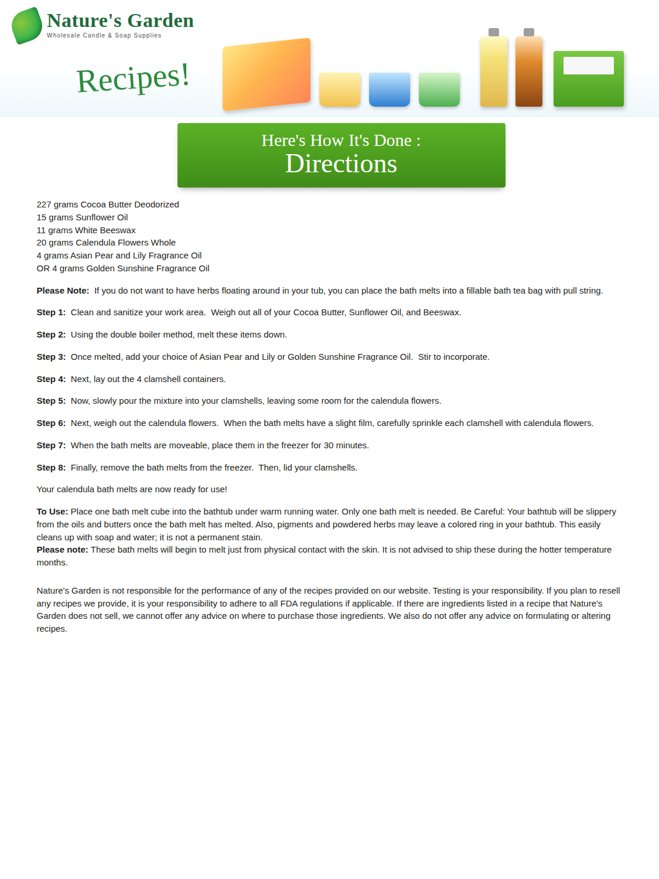Nature's Garden
Wholesale Candle & Soap Supplies
Recipes!
Here's How It's Done :
Directions
227 grams Cocoa Butter Deodorized
15 grams Sunflower Oil
11 grams White Beeswax
20 grams Calendula Flowers Whole
4 grams Asian Pear and Lily Fragrance Oil
OR 4 grams Golden Sunshine Fragrance Oil
Please Note: If you do not want to have herbs floating around in your tub, you can place the bath melts into a fillable bath tea bag with pull string.
Step 1: Clean and sanitize your work area. Weigh out all of your Cocoa Butter, Sunflower Oil, and Beeswax.
Step 2: Using the double boiler method, melt these items down.
Step 3: Once melted, add your choice of Asian Pear and Lily or Golden Sunshine Fragrance Oil. Stir to incorporate.
Step 4: Next, lay out the 4 clamshell containers.
Step 5: Now, slowly pour the mixture into your clamshells, leaving some room for the calendula flowers.
Step 6: Next, weigh out the calendula flowers. When the bath melts have a slight film, carefully sprinkle each clamshell with calendula flowers.
Step 7: When the bath melts are moveable, place them in the freezer for 30 minutes.
Step 8: Finally, remove the bath melts from the freezer. Then, lid your clamshells.
Your calendula bath melts are now ready for use!
To Use: Place one bath melt cube into the bathtub under warm running water. Only one bath melt is needed. Be Careful: Your bathtub will be slippery from the oils and butters once the bath melt has melted. Also, pigments and powdered herbs may leave a colored ring in your bathtub. This easily cleans up with soap and water; it is not a permanent stain.
Please note: These bath melts will begin to melt just from physical contact with the skin. It is not advised to ship these during the hotter temperature months.
Nature's Garden is not responsible for the performance of any of the recipes provided on our website. Testing is your responsibility. If you plan to resell any recipes we provide, it is your responsibility to adhere to all FDA regulations if applicable. If there are ingredients listed in a recipe that Nature's Garden does not sell, we cannot offer any advice on where to purchase those ingredients. We also do not offer any advice on formulating or altering recipes.